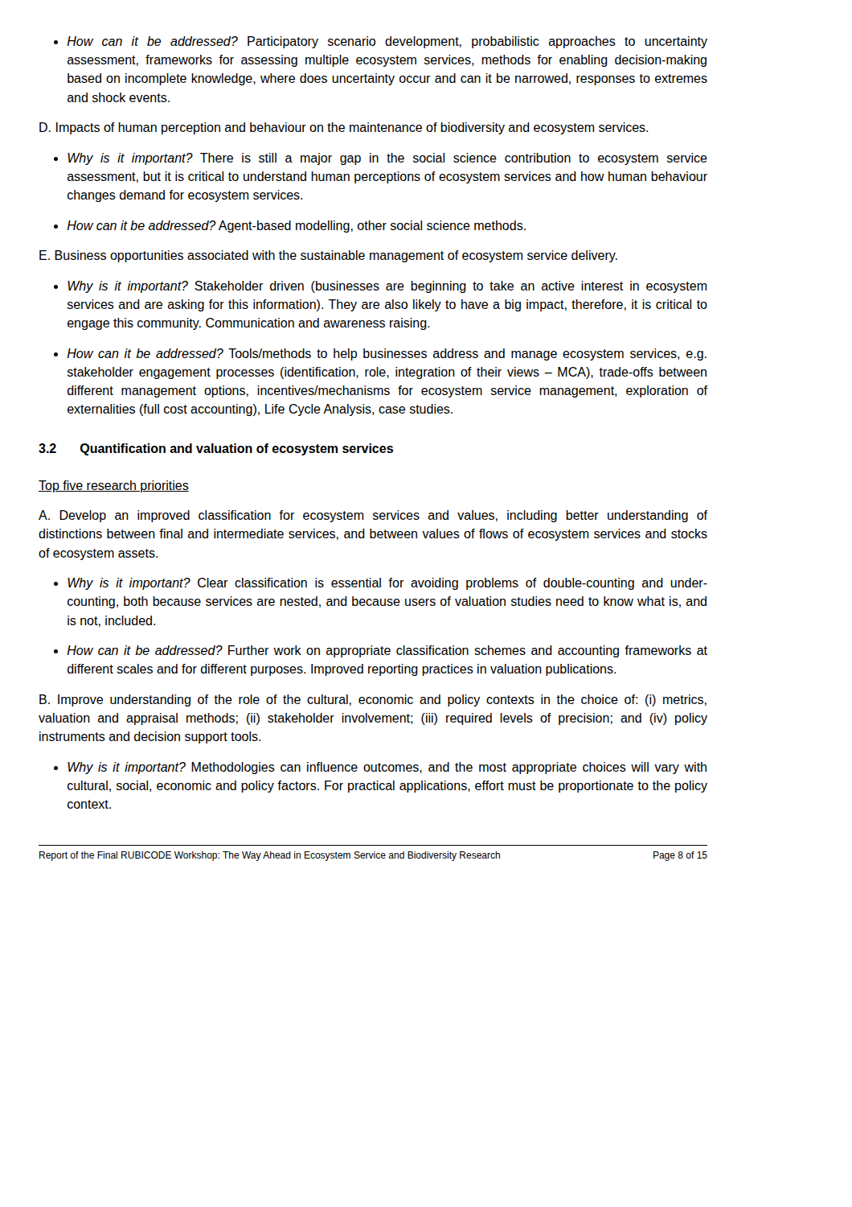How can it be addressed? Participatory scenario development, probabilistic approaches to uncertainty assessment, frameworks for assessing multiple ecosystem services, methods for enabling decision-making based on incomplete knowledge, where does uncertainty occur and can it be narrowed, responses to extremes and shock events.
D. Impacts of human perception and behaviour on the maintenance of biodiversity and ecosystem services.
Why is it important? There is still a major gap in the social science contribution to ecosystem service assessment, but it is critical to understand human perceptions of ecosystem services and how human behaviour changes demand for ecosystem services.
How can it be addressed? Agent-based modelling, other social science methods.
E. Business opportunities associated with the sustainable management of ecosystem service delivery.
Why is it important? Stakeholder driven (businesses are beginning to take an active interest in ecosystem services and are asking for this information). They are also likely to have a big impact, therefore, it is critical to engage this community. Communication and awareness raising.
How can it be addressed? Tools/methods to help businesses address and manage ecosystem services, e.g. stakeholder engagement processes (identification, role, integration of their views – MCA), trade-offs between different management options, incentives/mechanisms for ecosystem service management, exploration of externalities (full cost accounting), Life Cycle Analysis, case studies.
3.2 Quantification and valuation of ecosystem services
Top five research priorities
A. Develop an improved classification for ecosystem services and values, including better understanding of distinctions between final and intermediate services, and between values of flows of ecosystem services and stocks of ecosystem assets.
Why is it important? Clear classification is essential for avoiding problems of double-counting and under-counting, both because services are nested, and because users of valuation studies need to know what is, and is not, included.
How can it be addressed? Further work on appropriate classification schemes and accounting frameworks at different scales and for different purposes. Improved reporting practices in valuation publications.
B. Improve understanding of the role of the cultural, economic and policy contexts in the choice of: (i) metrics, valuation and appraisal methods; (ii) stakeholder involvement; (iii) required levels of precision; and (iv) policy instruments and decision support tools.
Why is it important? Methodologies can influence outcomes, and the most appropriate choices will vary with cultural, social, economic and policy factors. For practical applications, effort must be proportionate to the policy context.
Report of the Final RUBICODE Workshop: The Way Ahead in Ecosystem Service and Biodiversity Research Page 8 of 15